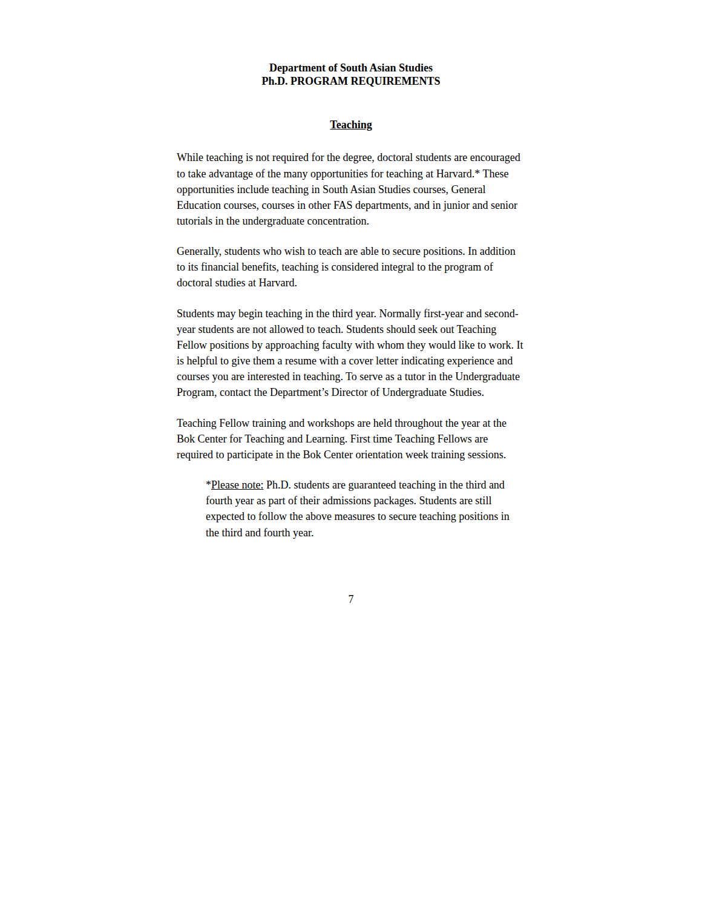Department of South Asian Studies Ph.D. PROGRAM REQUIREMENTS
Teaching
While teaching is not required for the degree, doctoral students are encouraged to take advantage of the many opportunities for teaching at Harvard.* These opportunities include teaching in South Asian Studies courses, General Education courses, courses in other FAS departments, and in junior and senior tutorials in the undergraduate concentration.
Generally, students who wish to teach are able to secure positions. In addition to its financial benefits, teaching is considered integral to the program of doctoral studies at Harvard.
Students may begin teaching in the third year. Normally first-year and second-year students are not allowed to teach. Students should seek out Teaching Fellow positions by approaching faculty with whom they would like to work. It is helpful to give them a resume with a cover letter indicating experience and courses you are interested in teaching. To serve as a tutor in the Undergraduate Program, contact the Department’s Director of Undergraduate Studies.
Teaching Fellow training and workshops are held throughout the year at the Bok Center for Teaching and Learning. First time Teaching Fellows are required to participate in the Bok Center orientation week training sessions.
*Please note: Ph.D. students are guaranteed teaching in the third and fourth year as part of their admissions packages. Students are still expected to follow the above measures to secure teaching positions in the third and fourth year.
7